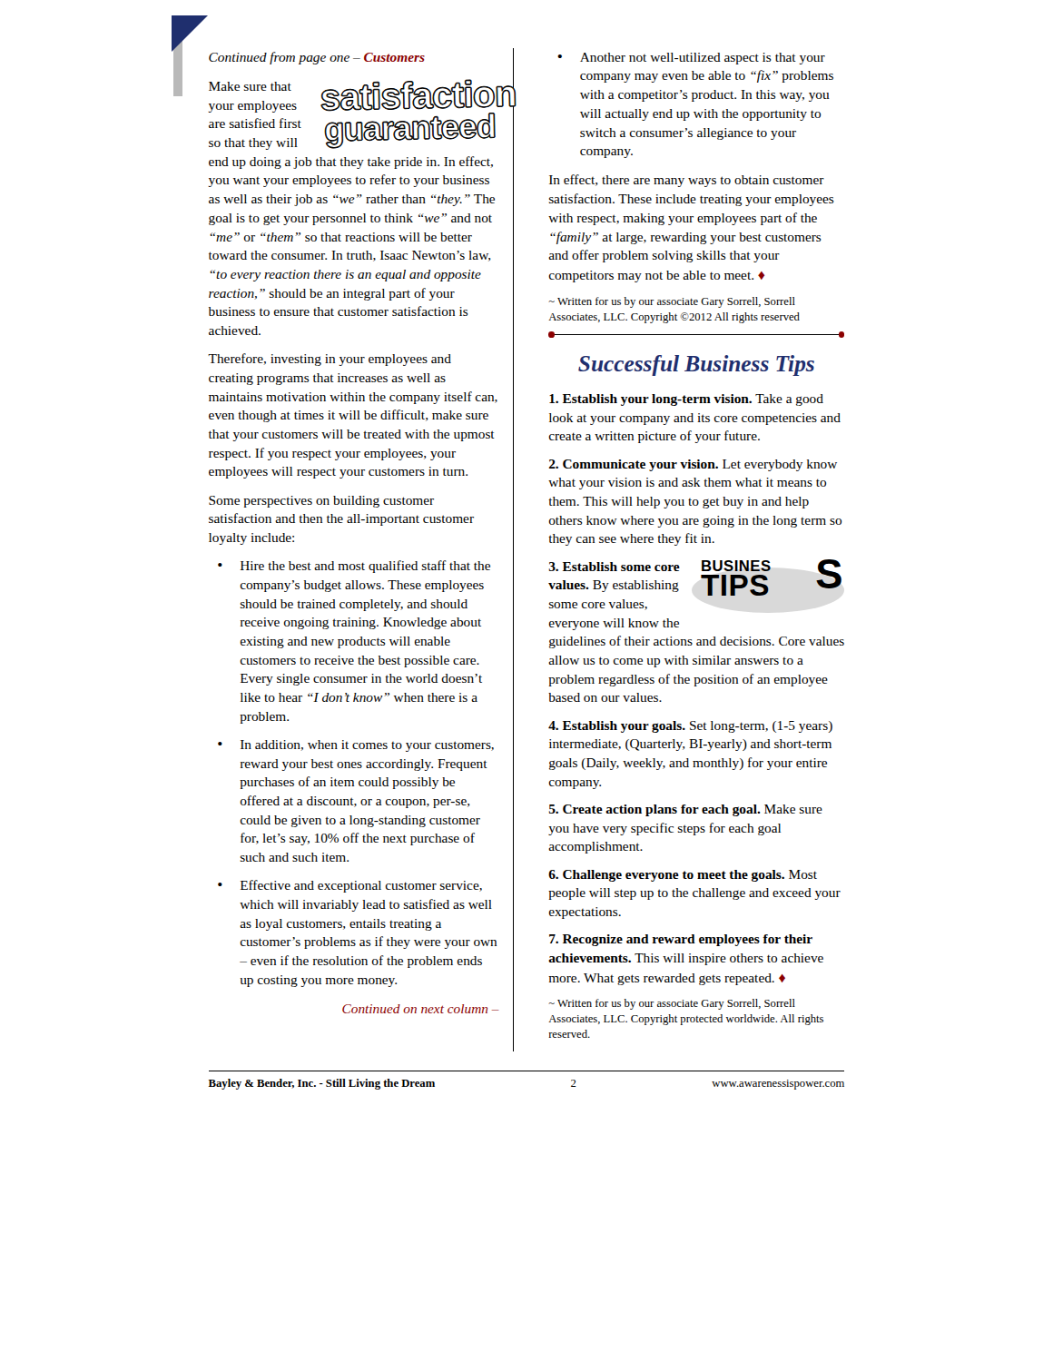Continued from page one – Customers
satisfaction guaranteed
Make sure that your employees are satisfied first so that they will end up doing a job that they take pride in. In effect, you want your employees to refer to your business as well as their job as “we” rather than “they.” The goal is to get your personnel to think “we” and not “me” or “them” so that reactions will be better toward the consumer. In truth, Isaac Newton’s law, “to every reaction there is an equal and opposite reaction,” should be an integral part of your business to ensure that customer satisfaction is achieved.
Therefore, investing in your employees and creating programs that increases as well as maintains motivation within the company itself can, even though at times it will be difficult, make sure that your customers will be treated with the upmost respect. If you respect your employees, your employees will respect your customers in turn.
Some perspectives on building customer satisfaction and then the all-important customer loyalty include:
Hire the best and most qualified staff that the company’s budget allows. These employees should be trained completely, and should receive ongoing training. Knowledge about existing and new products will enable customers to receive the best possible care. Every single consumer in the world doesn’t like to hear “I don’t know” when there is a problem.
In addition, when it comes to your customers, reward your best ones accordingly. Frequent purchases of an item could possibly be offered at a discount, or a coupon, per-se, could be given to a long-standing customer for, let’s say, 10% off the next purchase of such and such item.
Effective and exceptional customer service, which will invariably lead to satisfied as well as loyal customers, entails treating a customer’s problems as if they were your own – even if the resolution of the problem ends up costing you more money.
Continued on next column –
Another not well-utilized aspect is that your company may even be able to “fix” problems with a competitor’s product. In this way, you will actually end up with the opportunity to switch a consumer’s allegiance to your company.
In effect, there are many ways to obtain customer satisfaction. These include treating your employees with respect, making your employees part of the “family” at large, rewarding your best customers and offer problem solving skills that your competitors may not be able to meet. ♦
~ Written for us by our associate Gary Sorrell, Sorrell Associates, LLC. Copyright ©2012 All rights reserved
Successful Business Tips
1. Establish your long-term vision. Take a good look at your company and its core competencies and create a written picture of your future.
2. Communicate your vision. Let everybody know what your vision is and ask them what it means to them. This will help you to get buy in and help others know where you are going in the long term so they can see where they fit in.
BUSINES TIPS
S
3. Establish some core values. By establishing some core values, everyone will know the guidelines of their actions and decisions. Core values allow us to come up with similar answers to a problem regardless of the position of an employee based on our values.
4. Establish your goals. Set long-term, (1-5 years) intermediate, (Quarterly, BI-yearly) and short-term goals (Daily, weekly, and monthly) for your entire company.
5. Create action plans for each goal. Make sure you have very specific steps for each goal accomplishment.
6. Challenge everyone to meet the goals. Most people will step up to the challenge and exceed your expectations.
7. Recognize and reward employees for their achievements. This will inspire others to achieve more. What gets rewarded gets repeated. ♦
~ Written for us by our associate Gary Sorrell, Sorrell Associates, LLC. Copyright protected worldwide. All rights reserved.
Bayley & Bender, Inc. - Still Living the Dream
2
www.awarenessispower.com